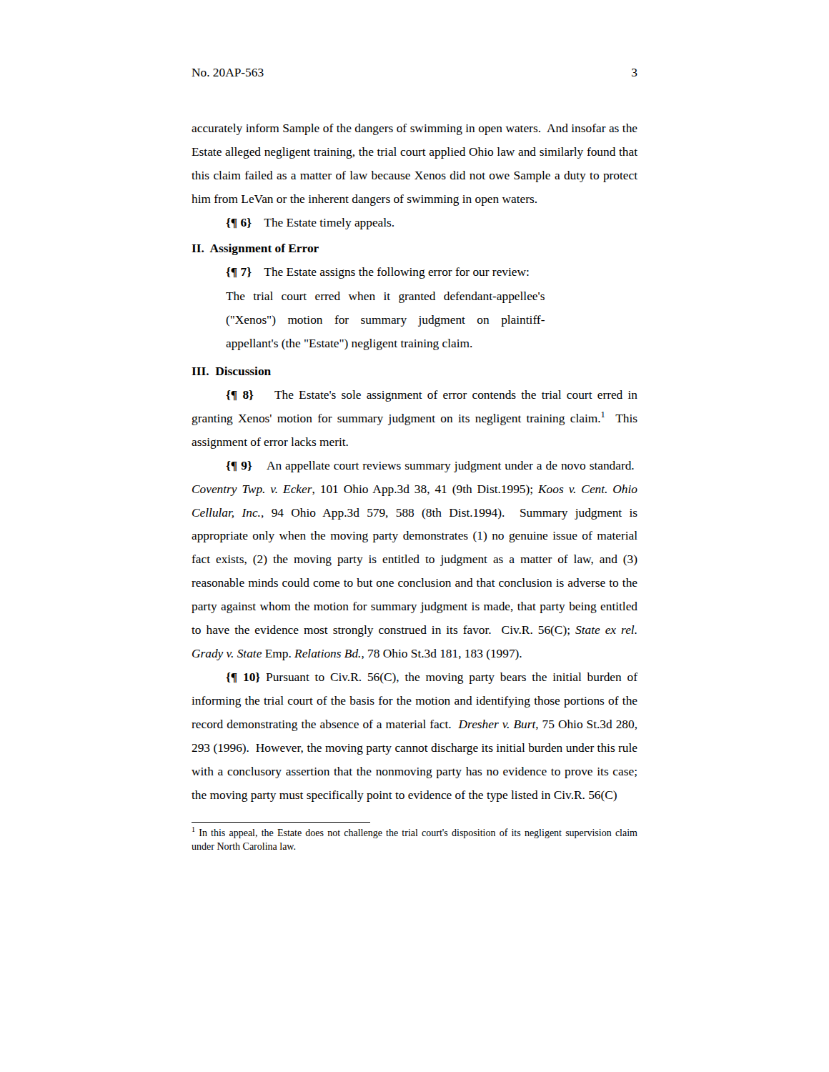No. 20AP-563
3
accurately inform Sample of the dangers of swimming in open waters. And insofar as the Estate alleged negligent training, the trial court applied Ohio law and similarly found that this claim failed as a matter of law because Xenos did not owe Sample a duty to protect him from LeVan or the inherent dangers of swimming in open waters.
{¶ 6} The Estate timely appeals.
II. Assignment of Error
{¶ 7} The Estate assigns the following error for our review:
The trial court erred when it granted defendant-appellee's ("Xenos") motion for summary judgment on plaintiff-appellant's (the "Estate") negligent training claim.
III. Discussion
{¶ 8} The Estate's sole assignment of error contends the trial court erred in granting Xenos' motion for summary judgment on its negligent training claim.1 This assignment of error lacks merit.
{¶ 9} An appellate court reviews summary judgment under a de novo standard. Coventry Twp. v. Ecker, 101 Ohio App.3d 38, 41 (9th Dist.1995); Koos v. Cent. Ohio Cellular, Inc., 94 Ohio App.3d 579, 588 (8th Dist.1994). Summary judgment is appropriate only when the moving party demonstrates (1) no genuine issue of material fact exists, (2) the moving party is entitled to judgment as a matter of law, and (3) reasonable minds could come to but one conclusion and that conclusion is adverse to the party against whom the motion for summary judgment is made, that party being entitled to have the evidence most strongly construed in its favor. Civ.R. 56(C); State ex rel. Grady v. State Emp. Relations Bd., 78 Ohio St.3d 181, 183 (1997).
{¶ 10} Pursuant to Civ.R. 56(C), the moving party bears the initial burden of informing the trial court of the basis for the motion and identifying those portions of the record demonstrating the absence of a material fact. Dresher v. Burt, 75 Ohio St.3d 280, 293 (1996). However, the moving party cannot discharge its initial burden under this rule with a conclusory assertion that the nonmoving party has no evidence to prove its case; the moving party must specifically point to evidence of the type listed in Civ.R. 56(C)
1 In this appeal, the Estate does not challenge the trial court's disposition of its negligent supervision claim under North Carolina law.